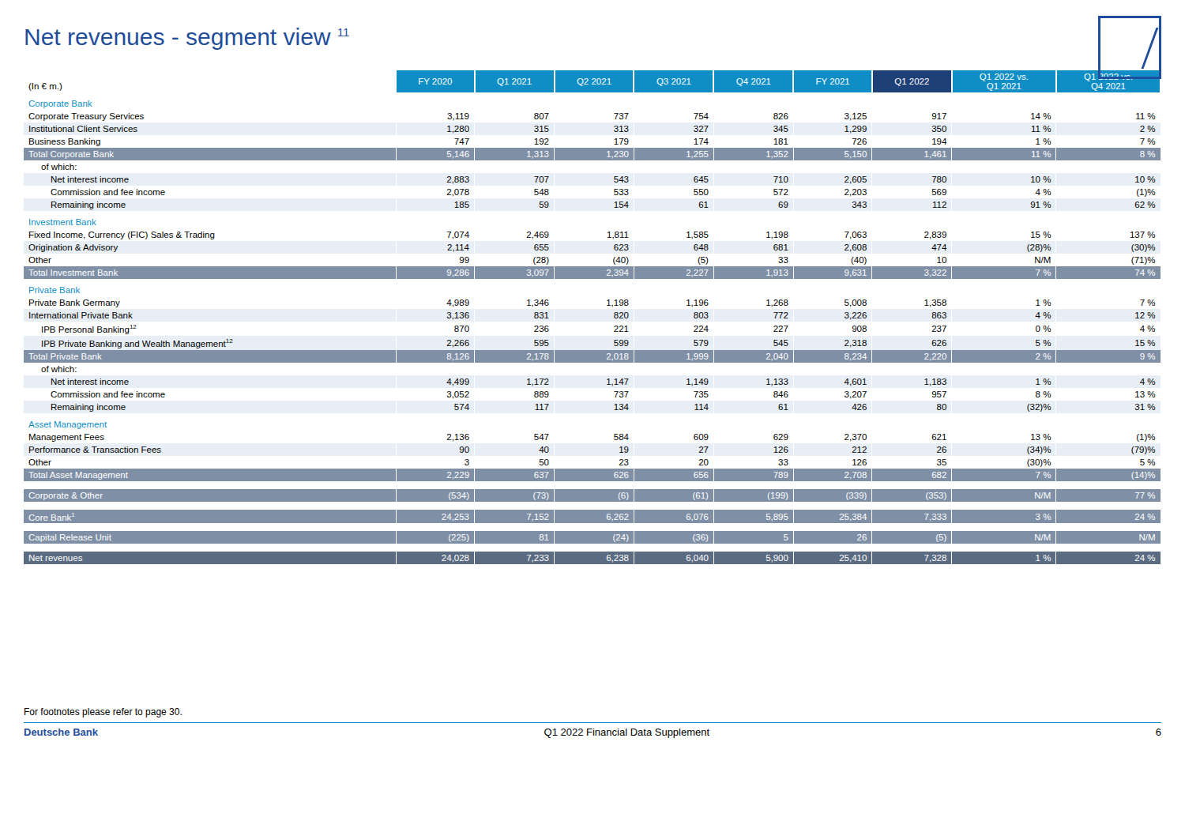Net revenues - segment view 11
| (In € m.) | FY 2020 | Q1 2021 | Q2 2021 | Q3 2021 | Q4 2021 | FY 2021 | Q1 2022 | Q1 2022 vs. Q1 2021 | Q1 2022 vs. Q4 2021 |
| --- | --- | --- | --- | --- | --- | --- | --- | --- | --- |
| Corporate Bank | |
| Corporate Treasury Services | 3,119 | 807 | 737 | 754 | 826 | 3,125 | 917 | 14 % | 11 % |
| Institutional Client Services | 1,280 | 315 | 313 | 327 | 345 | 1,299 | 350 | 11 % | 2 % |
| Business Banking | 747 | 192 | 179 | 174 | 181 | 726 | 194 | 1 % | 7 % |
| Total Corporate Bank | 5,146 | 1,313 | 1,230 | 1,255 | 1,352 | 5,150 | 1,461 | 11 % | 8 % |
| of which: | |
| Net interest income | 2,883 | 707 | 543 | 645 | 710 | 2,605 | 780 | 10 % | 10 % |
| Commission and fee income | 2,078 | 548 | 533 | 550 | 572 | 2,203 | 569 | 4 % | (1)% |
| Remaining income | 185 | 59 | 154 | 61 | 69 | 343 | 112 | 91 % | 62 % |
| Investment Bank | |
| Fixed Income, Currency (FIC) Sales & Trading | 7,074 | 2,469 | 1,811 | 1,585 | 1,198 | 7,063 | 2,839 | 15 % | 137 % |
| Origination & Advisory | 2,114 | 655 | 623 | 648 | 681 | 2,608 | 474 | (28)% | (30)% |
| Other | 99 | (28) | (40) | (5) | 33 | (40) | 10 | N/M | (71)% |
| Total Investment Bank | 9,286 | 3,097 | 2,394 | 2,227 | 1,913 | 9,631 | 3,322 | 7 % | 74 % |
| Private Bank | |
| Private Bank Germany | 4,989 | 1,346 | 1,198 | 1,196 | 1,268 | 5,008 | 1,358 | 1 % | 7 % |
| International Private Bank | 3,136 | 831 | 820 | 803 | 772 | 3,226 | 863 | 4 % | 12 % |
| IPB Personal Banking 12 | 870 | 236 | 221 | 224 | 227 | 908 | 237 | 0 % | 4 % |
| IPB Private Banking and Wealth Management 12 | 2,266 | 595 | 599 | 579 | 545 | 2,318 | 626 | 5 % | 15 % |
| Total Private Bank | 8,126 | 2,178 | 2,018 | 1,999 | 2,040 | 8,234 | 2,220 | 2 % | 9 % |
| of which: | |
| Net interest income | 4,499 | 1,172 | 1,147 | 1,149 | 1,133 | 4,601 | 1,183 | 1 % | 4 % |
| Commission and fee income | 3,052 | 889 | 737 | 735 | 846 | 3,207 | 957 | 8 % | 13 % |
| Remaining income | 574 | 117 | 134 | 114 | 61 | 426 | 80 | (32)% | 31 % |
| Asset Management | |
| Management Fees | 2,136 | 547 | 584 | 609 | 629 | 2,370 | 621 | 13 % | (1)% |
| Performance & Transaction Fees | 90 | 40 | 19 | 27 | 126 | 212 | 26 | (34)% | (79)% |
| Other | 3 | 50 | 23 | 20 | 33 | 126 | 35 | (30)% | 5 % |
| Total Asset Management | 2,229 | 637 | 626 | 656 | 789 | 2,708 | 682 | 7 % | (14)% |
| Corporate & Other | (534) | (73) | (6) | (61) | (199) | (339) | (353) | N/M | 77 % |
| Core Bank 1 | 24,253 | 7,152 | 6,262 | 6,076 | 5,895 | 25,384 | 7,333 | 3 % | 24 % |
| Capital Release Unit | (225) | 81 | (24) | (36) | 5 | 26 | (5) | N/M | N/M |
| Net revenues | 24,028 | 7,233 | 6,238 | 6,040 | 5,900 | 25,410 | 7,328 | 1 % | 24 % |
For footnotes please refer to page 30.
Deutsche Bank
Q1 2022 Financial Data Supplement
6